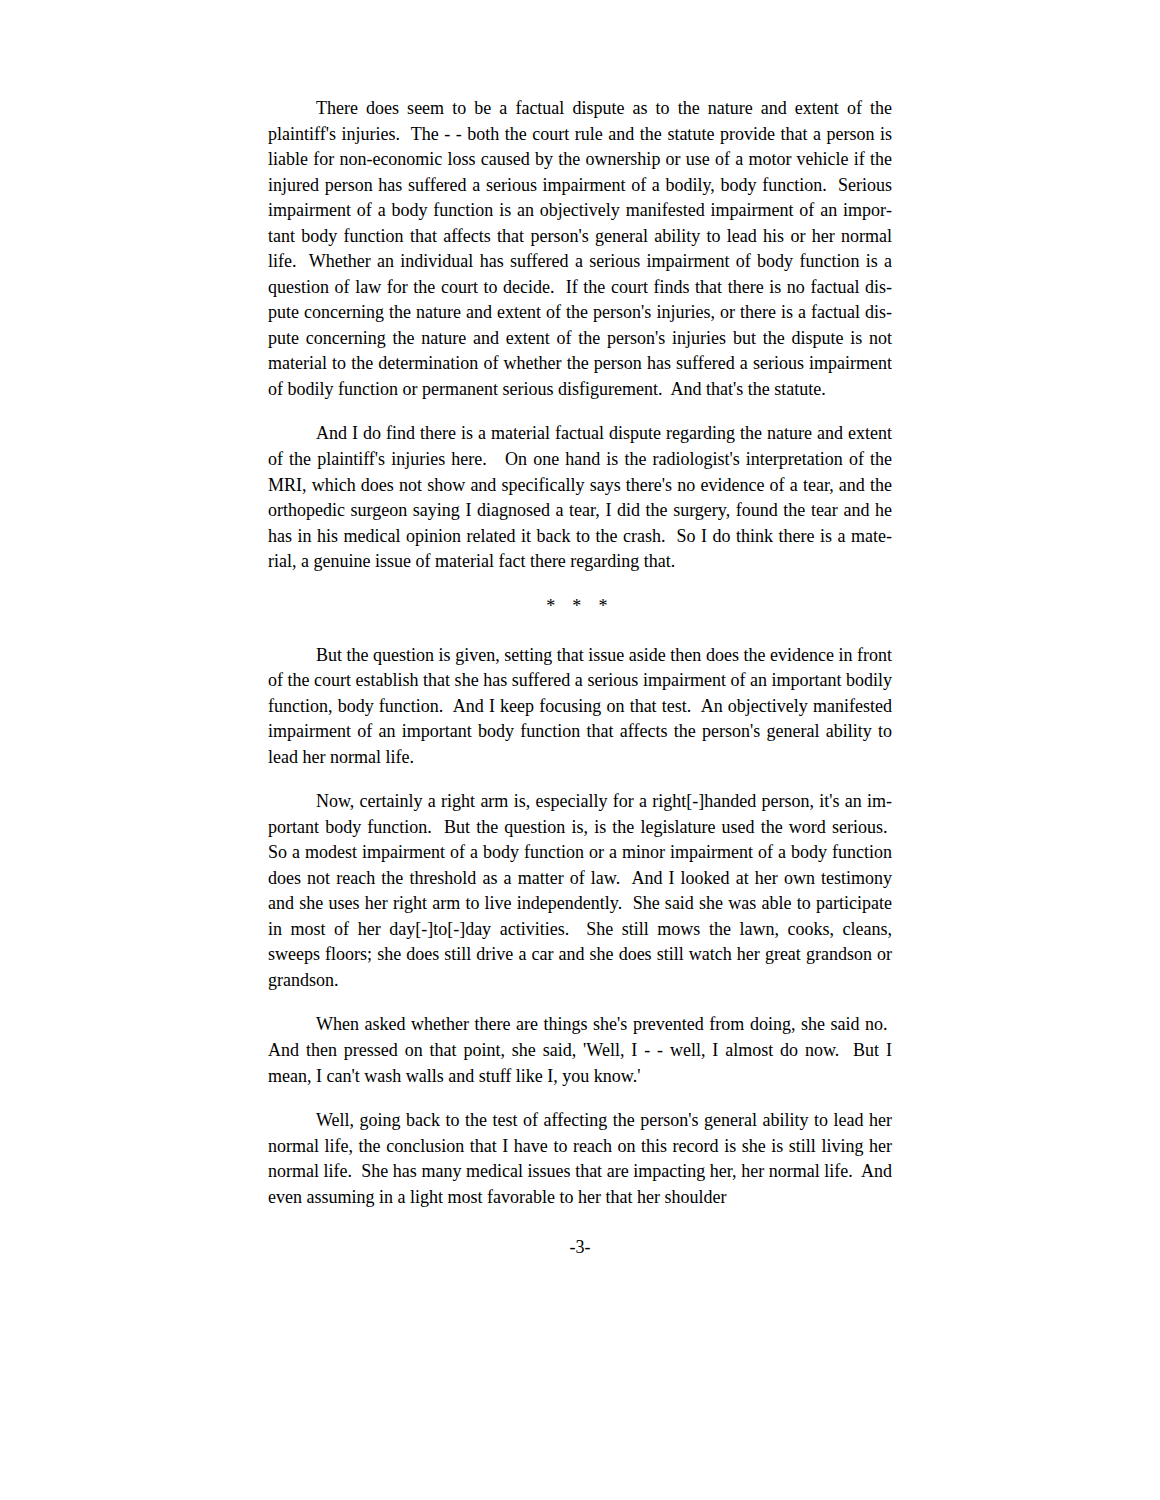There does seem to be a factual dispute as to the nature and extent of the plaintiff's injuries. The - - both the court rule and the statute provide that a person is liable for non-economic loss caused by the ownership or use of a motor vehicle if the injured person has suffered a serious impairment of a bodily, body function. Serious impairment of a body function is an objectively manifested impairment of an important body function that affects that person's general ability to lead his or her normal life. Whether an individual has suffered a serious impairment of body function is a question of law for the court to decide. If the court finds that there is no factual dispute concerning the nature and extent of the person's injuries, or there is a factual dispute concerning the nature and extent of the person's injuries but the dispute is not material to the determination of whether the person has suffered a serious impairment of bodily function or permanent serious disfigurement. And that's the statute.
And I do find there is a material factual dispute regarding the nature and extent of the plaintiff's injuries here. On one hand is the radiologist's interpretation of the MRI, which does not show and specifically says there's no evidence of a tear, and the orthopedic surgeon saying I diagnosed a tear, I did the surgery, found the tear and he has in his medical opinion related it back to the crash. So I do think there is a material, a genuine issue of material fact there regarding that.
* * *
But the question is given, setting that issue aside then does the evidence in front of the court establish that she has suffered a serious impairment of an important bodily function, body function. And I keep focusing on that test. An objectively manifested impairment of an important body function that affects the person's general ability to lead her normal life.
Now, certainly a right arm is, especially for a right[-]handed person, it's an important body function. But the question is, is the legislature used the word serious. So a modest impairment of a body function or a minor impairment of a body function does not reach the threshold as a matter of law. And I looked at her own testimony and she uses her right arm to live independently. She said she was able to participate in most of her day[-]to[-]day activities. She still mows the lawn, cooks, cleans, sweeps floors; she does still drive a car and she does still watch her great grandson or grandson.
When asked whether there are things she's prevented from doing, she said no. And then pressed on that point, she said, 'Well, I - - well, I almost do now. But I mean, I can't wash walls and stuff like I, you know.'
Well, going back to the test of affecting the person's general ability to lead her normal life, the conclusion that I have to reach on this record is she is still living her normal life. She has many medical issues that are impacting her, her normal life. And even assuming in a light most favorable to her that her shoulder
-3-